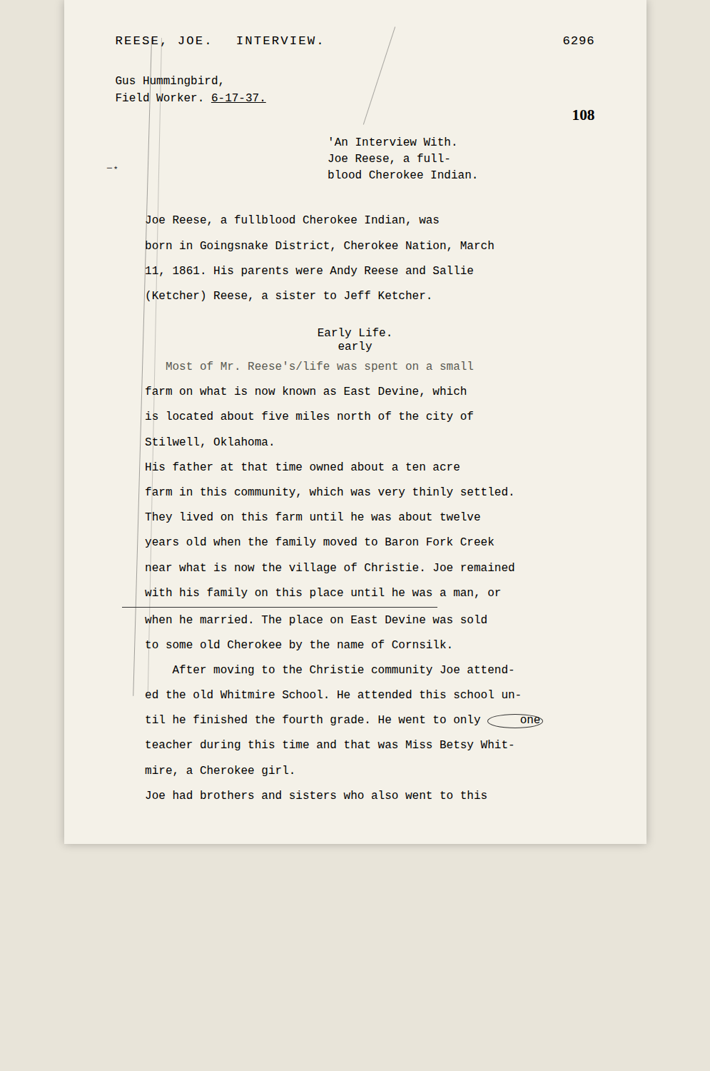REESE, JOE. INTERVIEW.
6296
−⋆
Gus Hummingbird,
Field Worker. 6-17-37.
108
'An Interview With.
Joe Reese, a full-
blood Cherokee Indian.
Joe Reese, a fullblood Cherokee Indian, was
born in Goingsnake District, Cherokee Nation, March
11, 1861. His parents were Andy Reese and Sallie
(Ketcher) Reese, a sister to Jeff Ketcher.
Early Life. early
Most of Mr. Reese's/life was spent on a small
farm on what is now known as East Devine, which
is located about five miles north of the city of
Stilwell, Oklahoma.
His father at that time owned about a ten acre
farm in this community, which was very thinly settled.
They lived on this farm until he was about twelve
years old when the family moved to Baron Fork Creek
near what is now the village of Christie. Joe remained
with his family on this place until he was a man, or
when he married. The place on East Devine was sold
to some old Cherokee by the name of Cornsilk.
After moving to the Christie community Joe attend-
ed the old Whitmire School. He attended this school un-
til he finished the fourth grade. He went to only one
teacher during this time and that was Miss Betsy Whit-
mire, a Cherokee girl.
Joe had brothers and sisters who also went to this